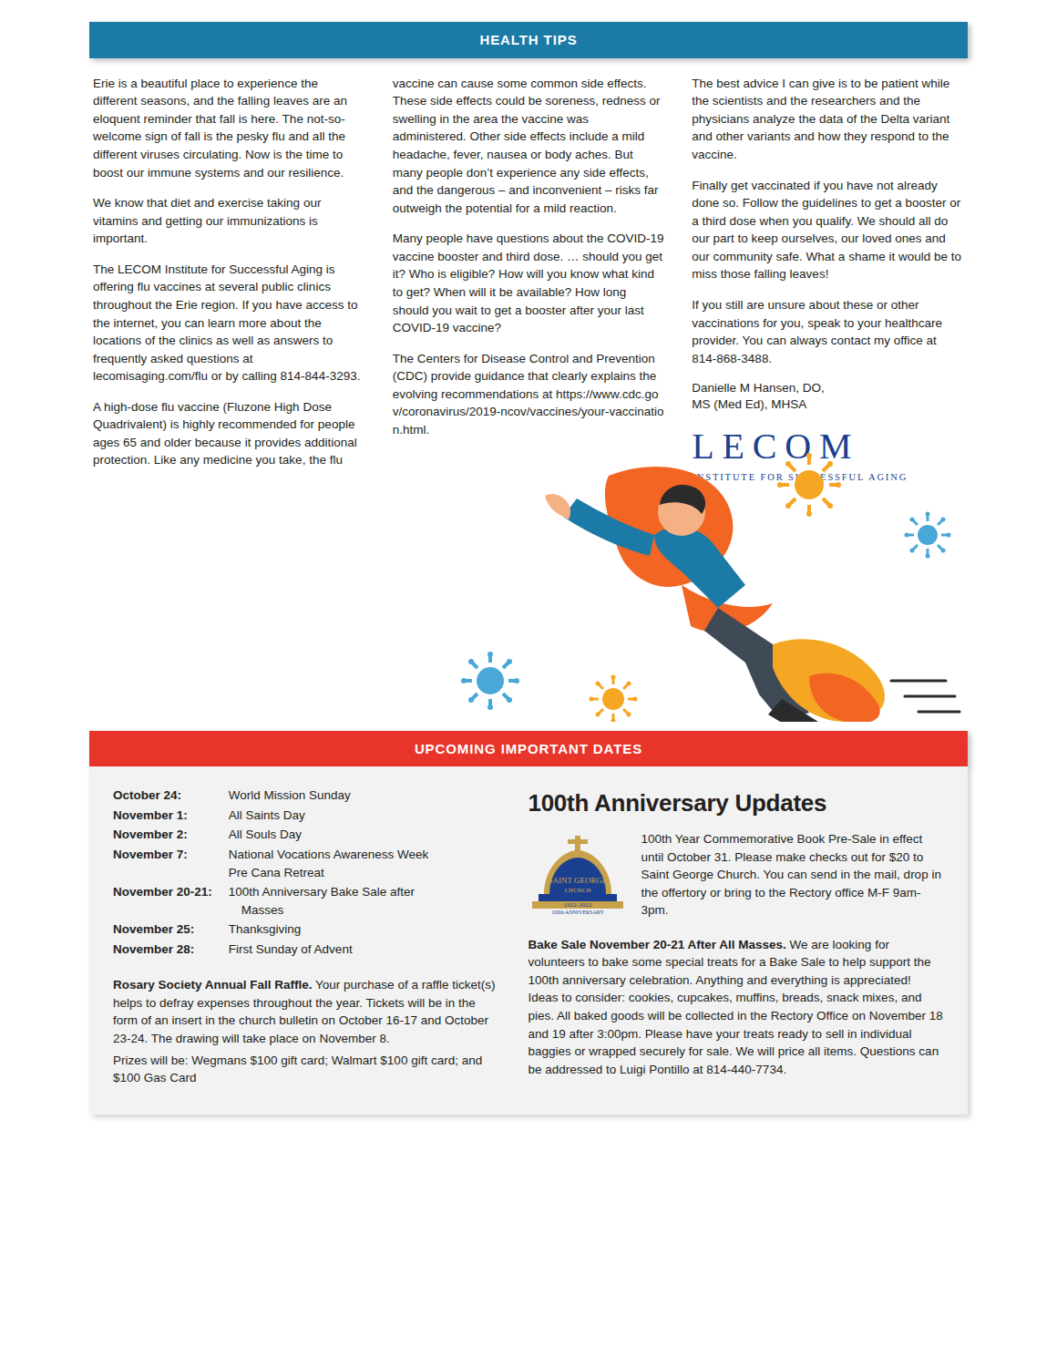HEALTH TIPS
Erie is a beautiful place to experience the different seasons, and the falling leaves are an eloquent reminder that fall is here. The not-so-welcome sign of fall is the pesky flu and all the different viruses circulating. Now is the time to boost our immune systems and our resilience.
We know that diet and exercise taking our vitamins and getting our immunizations is important.
The LECOM Institute for Successful Aging is offering flu vaccines at several public clinics throughout the Erie region. If you have access to the internet, you can learn more about the locations of the clinics as well as answers to frequently asked questions at lecomisaging.com/flu or by calling 814-844-3293.
A high-dose flu vaccine (Fluzone High Dose Quadrivalent) is highly recommended for people ages 65 and older because it provides additional protection. Like any medicine you take, the flu vaccine can cause some common side effects. These side effects could be soreness, redness or swelling in the area the vaccine was administered. Other side effects include a mild headache, fever, nausea or body aches. But many people don’t experience any side effects, and the dangerous – and inconvenient – risks far outweigh the potential for a mild reaction.
Many people have questions about the COVID-19 vaccine booster and third dose. … should you get it? Who is eligible? How will you know what kind to get? When will it be available? How long should you wait to get a booster after your last COVID-19 vaccine?
The Centers for Disease Control and Prevention (CDC) provide guidance that clearly explains the evolving recommendations at https://www.cdc.gov/coronavirus/2019-ncov/vaccines/your-vaccination.html.
The best advice I can give is to be patient while the scientists and the researchers and the physicians analyze the data of the Delta variant and other variants and how they respond to the vaccine.
Finally get vaccinated if you have not already done so. Follow the guidelines to get a booster or a third dose when you qualify. We should all do our part to keep ourselves, our loved ones and our community safe. What a shame it would be to miss those falling leaves!
If you still are unsure about these or other vaccinations for you, speak to your healthcare provider. You can always contact my office at 814-868-3488.
Danielle M Hansen, DO,
MS (Med Ed), MHSA
LECOM
INSTITUTE FOR SUCCESSFUL AGING
UPCOMING IMPORTANT DATES
| October 24: | World Mission Sunday |
| November 1: | All Saints Day |
| November 2: | All Souls Day |
| November 7: | National Vocations Awareness Week Pre Cana Retreat |
| November 20-21: | 100th Anniversary Bake Sale after Masses |
| November 25: | Thanksgiving |
| November 28: | First Sunday of Advent |
Rosary Society Annual Fall Raffle. Your purchase of a raffle ticket(s) helps to defray expenses throughout the year. Tickets will be in the form of an insert in the church bulletin on October 16-17 and October 23-24. The drawing will take place on November 8.
Prizes will be: Wegmans $100 gift card; Walmart $100 gift card; and $100 Gas Card
100th Anniversary Updates
SAINT GEORGE CHURCH 1922-2022 100th ANNIVERSARY
100th Year Commemorative Book Pre-Sale in effect until October 31. Please make checks out for $20 to Saint George Church. You can send in the mail, drop in the offertory or bring to the Rectory office M-F 9am-3pm.
Bake Sale November 20-21 After All Masses. We are looking for volunteers to bake some special treats for a Bake Sale to help support the 100th anniversary celebration. Anything and everything is appreciated! Ideas to consider: cookies, cupcakes, muffins, breads, snack mixes, and pies. All baked goods will be collected in the Rectory Office on November 18 and 19 after 3:00pm. Please have your treats ready to sell in individual baggies or wrapped securely for sale. We will price all items. Questions can be addressed to Luigi Pontillo at 814-440-7734.